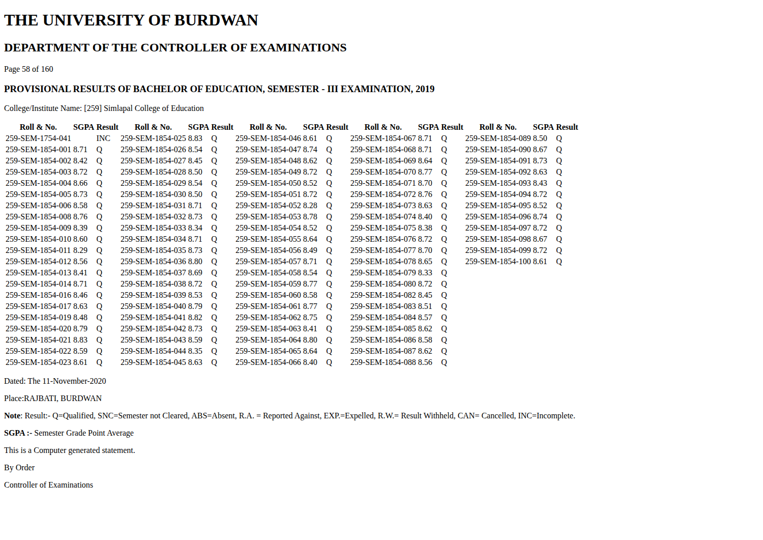THE UNIVERSITY OF BURDWAN
DEPARTMENT OF THE CONTROLLER OF EXAMINATIONS
Page 58 of 160
PROVISIONAL RESULTS OF BACHELOR OF EDUCATION, SEMESTER - III EXAMINATION, 2019
College/Institute Name: [259] Simlapal College of Education
| Roll & No. | SGPA | Result | Roll & No. | SGPA | Result | Roll & No. | SGPA | Result | Roll & No. | SGPA | Result | Roll & No. | SGPA | Result |
| --- | --- | --- | --- | --- | --- | --- | --- | --- | --- | --- | --- | --- | --- | --- |
| 259-SEM-1754-041 | | INC | 259-SEM-1854-025 | 8.83 | Q | 259-SEM-1854-046 | 8.61 | Q | 259-SEM-1854-067 | 8.71 | Q | 259-SEM-1854-089 | 8.50 | Q |
| 259-SEM-1854-001 | 8.71 | Q | 259-SEM-1854-026 | 8.54 | Q | 259-SEM-1854-047 | 8.74 | Q | 259-SEM-1854-068 | 8.71 | Q | 259-SEM-1854-090 | 8.67 | Q |
| 259-SEM-1854-002 | 8.42 | Q | 259-SEM-1854-027 | 8.45 | Q | 259-SEM-1854-048 | 8.62 | Q | 259-SEM-1854-069 | 8.64 | Q | 259-SEM-1854-091 | 8.73 | Q |
| 259-SEM-1854-003 | 8.72 | Q | 259-SEM-1854-028 | 8.50 | Q | 259-SEM-1854-049 | 8.72 | Q | 259-SEM-1854-070 | 8.77 | Q | 259-SEM-1854-092 | 8.63 | Q |
| 259-SEM-1854-004 | 8.66 | Q | 259-SEM-1854-029 | 8.54 | Q | 259-SEM-1854-050 | 8.52 | Q | 259-SEM-1854-071 | 8.70 | Q | 259-SEM-1854-093 | 8.43 | Q |
| 259-SEM-1854-005 | 8.73 | Q | 259-SEM-1854-030 | 8.50 | Q | 259-SEM-1854-051 | 8.72 | Q | 259-SEM-1854-072 | 8.76 | Q | 259-SEM-1854-094 | 8.72 | Q |
| 259-SEM-1854-006 | 8.58 | Q | 259-SEM-1854-031 | 8.71 | Q | 259-SEM-1854-052 | 8.28 | Q | 259-SEM-1854-073 | 8.63 | Q | 259-SEM-1854-095 | 8.52 | Q |
| 259-SEM-1854-008 | 8.76 | Q | 259-SEM-1854-032 | 8.73 | Q | 259-SEM-1854-053 | 8.78 | Q | 259-SEM-1854-074 | 8.40 | Q | 259-SEM-1854-096 | 8.74 | Q |
| 259-SEM-1854-009 | 8.39 | Q | 259-SEM-1854-033 | 8.34 | Q | 259-SEM-1854-054 | 8.52 | Q | 259-SEM-1854-075 | 8.38 | Q | 259-SEM-1854-097 | 8.72 | Q |
| 259-SEM-1854-010 | 8.60 | Q | 259-SEM-1854-034 | 8.71 | Q | 259-SEM-1854-055 | 8.64 | Q | 259-SEM-1854-076 | 8.72 | Q | 259-SEM-1854-098 | 8.67 | Q |
| 259-SEM-1854-011 | 8.29 | Q | 259-SEM-1854-035 | 8.73 | Q | 259-SEM-1854-056 | 8.49 | Q | 259-SEM-1854-077 | 8.70 | Q | 259-SEM-1854-099 | 8.72 | Q |
| 259-SEM-1854-012 | 8.56 | Q | 259-SEM-1854-036 | 8.80 | Q | 259-SEM-1854-057 | 8.71 | Q | 259-SEM-1854-078 | 8.65 | Q | 259-SEM-1854-100 | 8.61 | Q |
| 259-SEM-1854-013 | 8.41 | Q | 259-SEM-1854-037 | 8.69 | Q | 259-SEM-1854-058 | 8.54 | Q | 259-SEM-1854-079 | 8.33 | Q | | | |
| 259-SEM-1854-014 | 8.71 | Q | 259-SEM-1854-038 | 8.72 | Q | 259-SEM-1854-059 | 8.77 | Q | 259-SEM-1854-080 | 8.72 | Q | | | |
| 259-SEM-1854-016 | 8.46 | Q | 259-SEM-1854-039 | 8.53 | Q | 259-SEM-1854-060 | 8.58 | Q | 259-SEM-1854-082 | 8.45 | Q | | | |
| 259-SEM-1854-017 | 8.63 | Q | 259-SEM-1854-040 | 8.79 | Q | 259-SEM-1854-061 | 8.77 | Q | 259-SEM-1854-083 | 8.51 | Q | | | |
| 259-SEM-1854-019 | 8.48 | Q | 259-SEM-1854-041 | 8.82 | Q | 259-SEM-1854-062 | 8.75 | Q | 259-SEM-1854-084 | 8.57 | Q | | | |
| 259-SEM-1854-020 | 8.79 | Q | 259-SEM-1854-042 | 8.73 | Q | 259-SEM-1854-063 | 8.41 | Q | 259-SEM-1854-085 | 8.62 | Q | | | |
| 259-SEM-1854-021 | 8.83 | Q | 259-SEM-1854-043 | 8.59 | Q | 259-SEM-1854-064 | 8.80 | Q | 259-SEM-1854-086 | 8.58 | Q | | | |
| 259-SEM-1854-022 | 8.59 | Q | 259-SEM-1854-044 | 8.35 | Q | 259-SEM-1854-065 | 8.64 | Q | 259-SEM-1854-087 | 8.62 | Q | | | |
| 259-SEM-1854-023 | 8.61 | Q | 259-SEM-1854-045 | 8.63 | Q | 259-SEM-1854-066 | 8.40 | Q | 259-SEM-1854-088 | 8.56 | Q | | | |
Dated: The 11-November-2020
Place:RAJBATI, BURDWAN
Note: Result:- Q=Qualified, SNC=Semester not Cleared, ABS=Absent, R.A. = Reported Against, EXP.=Expelled, R.W.= Result Withheld, CAN= Cancelled, INC=Incomplete.
SGPA :- Semester Grade Point Average
This is a Computer generated statement.
By Order
Controller of Examinations